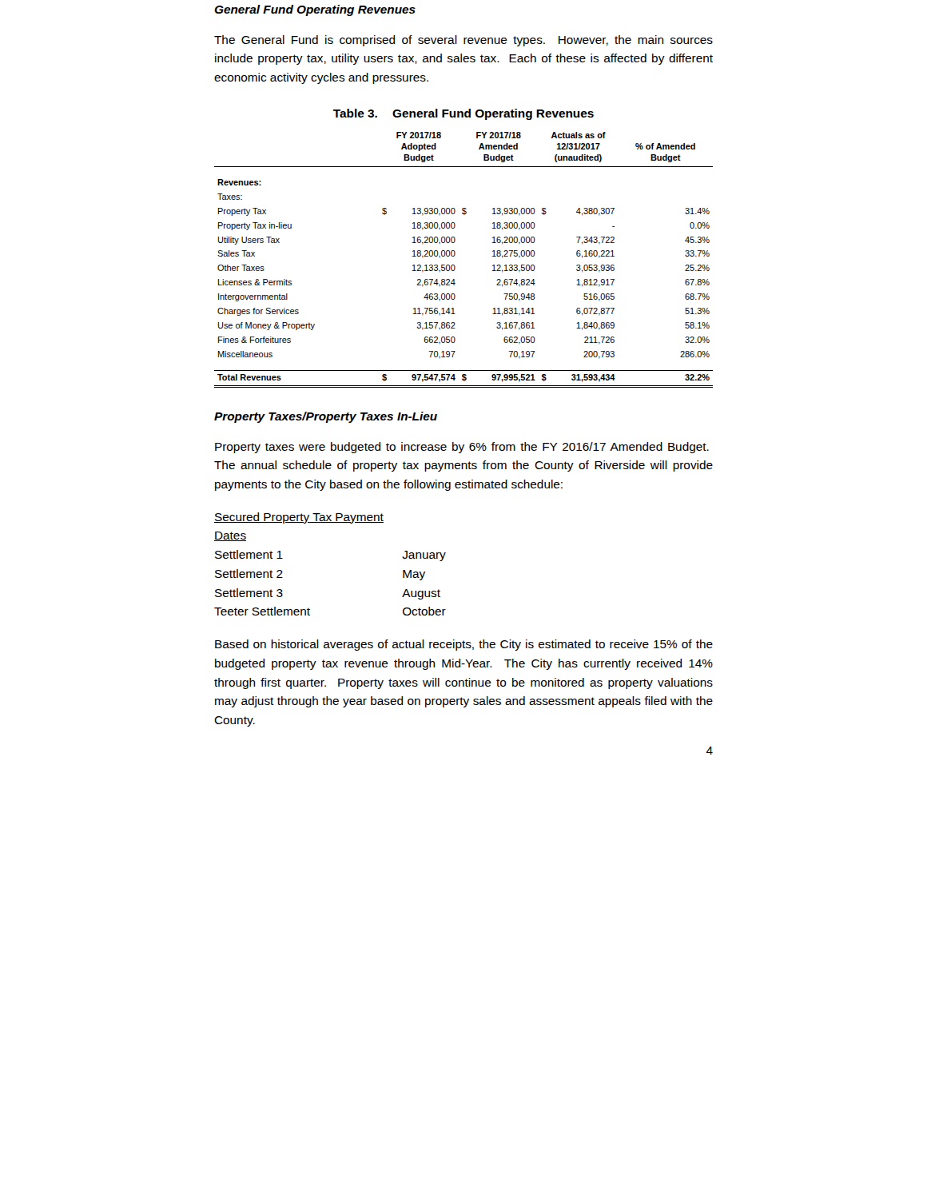General Fund Operating Revenues
The General Fund is comprised of several revenue types. However, the main sources include property tax, utility users tax, and sales tax. Each of these is affected by different economic activity cycles and pressures.
Table 3. General Fund Operating Revenues
| | FY 2017/18 Adopted Budget | FY 2017/18 Amended Budget | Actuals as of 12/31/2017 (unaudited) | % of Amended Budget |
| --- | --- | --- | --- | --- |
| Revenues: | |
| Taxes: | |
| Property Tax | $ | 13,930,000 | $ | 13,930,000 | $ | 4,380,307 | 31.4% |
| Property Tax in-lieu | | 18,300,000 | | 18,300,000 | | - | 0.0% |
| Utility Users Tax | | 16,200,000 | | 16,200,000 | | 7,343,722 | 45.3% |
| Sales Tax | | 18,200,000 | | 18,275,000 | | 6,160,221 | 33.7% |
| Other Taxes | | 12,133,500 | | 12,133,500 | | 3,053,936 | 25.2% |
| Licenses & Permits | | 2,674,824 | | 2,674,824 | | 1,812,917 | 67.8% |
| Intergovernmental | | 463,000 | | 750,948 | | 516,065 | 68.7% |
| Charges for Services | | 11,756,141 | | 11,831,141 | | 6,072,877 | 51.3% |
| Use of Money & Property | | 3,157,862 | | 3,167,861 | | 1,840,869 | 58.1% |
| Fines & Forfeitures | | 662,050 | | 662,050 | | 211,726 | 32.0% |
| Miscellaneous | | 70,197 | | 70,197 | | 200,793 | 286.0% |
| Total Revenues | $ | 97,547,574 | $ | 97,995,521 | $ | 31,593,434 | 32.2% |
Property Taxes/Property Taxes In-Lieu
Property taxes were budgeted to increase by 6% from the FY 2016/17 Amended Budget. The annual schedule of property tax payments from the County of Riverside will provide payments to the City based on the following estimated schedule:
| Secured Property Tax Payment Dates | |
| Settlement 1 | January |
| Settlement 2 | May |
| Settlement 3 | August |
| Teeter Settlement | October |
Based on historical averages of actual receipts, the City is estimated to receive 15% of the budgeted property tax revenue through Mid-Year. The City has currently received 14% through first quarter. Property taxes will continue to be monitored as property valuations may adjust through the year based on property sales and assessment appeals filed with the County.
4